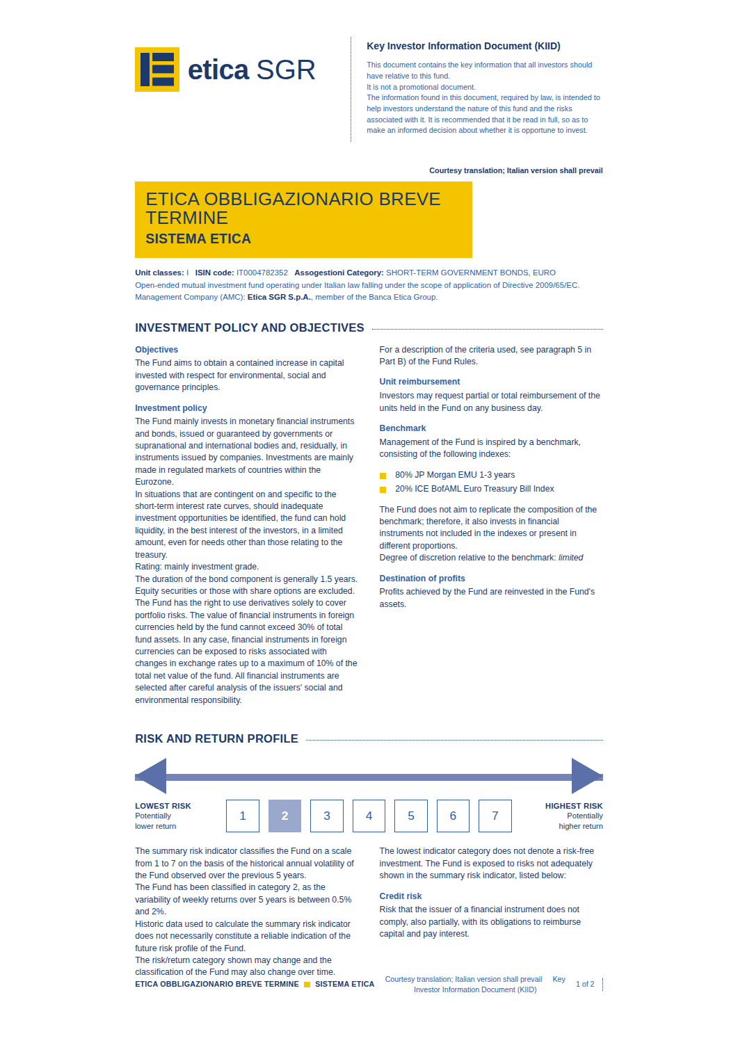etica SGR
Key Investor Information Document (KIID)
This document contains the key information that all investors should have relative to this fund.
It is not a promotional document.
The information found in this document, required by law, is intended to help investors understand the nature of this fund and the risks associated with it. It is recommended that it be read in full, so as to make an informed decision about whether it is opportune to invest.
Courtesy translation; Italian version shall prevail
ETICA OBBLIGAZIONARIO BREVE TERMINE
SISTEMA ETICA
Unit classes: I ISIN code: IT0004782352 Assogestioni Category: SHORT-TERM GOVERNMENT BONDS, EURO
Open-ended mutual investment fund operating under Italian law falling under the scope of application of Directive 2009/65/EC.
Management Company (AMC): Etica SGR S.p.A., member of the Banca Etica Group.
INVESTMENT POLICY AND OBJECTIVES
Objectives
The Fund aims to obtain a contained increase in capital invested with respect for environmental, social and governance principles.
Investment policy
The Fund mainly invests in monetary financial instruments and bonds, issued or guaranteed by governments or supranational and international bodies and, residually, in instruments issued by companies. Investments are mainly made in regulated markets of countries within the Eurozone.
In situations that are contingent on and specific to the short-term interest rate curves, should inadequate investment opportunities be identified, the fund can hold liquidity, in the best interest of the investors, in a limited amount, even for needs other than those relating to the treasury.
Rating: mainly investment grade.
The duration of the bond component is generally 1.5 years.
Equity securities or those with share options are excluded.
The Fund has the right to use derivatives solely to cover portfolio risks. The value of financial instruments in foreign currencies held by the fund cannot exceed 30% of total fund assets. In any case, financial instruments in foreign currencies can be exposed to risks associated with changes in exchange rates up to a maximum of 10% of the total net value of the fund. All financial instruments are selected after careful analysis of the issuers' social and environmental responsibility.
For a description of the criteria used, see paragraph 5 in Part B) of the Fund Rules.
Unit reimbursement
Investors may request partial or total reimbursement of the units held in the Fund on any business day.
Benchmark
Management of the Fund is inspired by a benchmark, consisting of the following indexes:
80% JP Morgan EMU 1-3 years
20% ICE BofAML Euro Treasury Bill Index
The Fund does not aim to replicate the composition of the benchmark; therefore, it also invests in financial instruments not included in the indexes or present in different proportions.
Degree of discretion relative to the benchmark: limited
Destination of profits
Profits achieved by the Fund are reinvested in the Fund's assets.
RISK AND RETURN PROFILE
LOWEST RISK Potentially
lower return
1
2
3
4
5
6
7
HIGHEST RISK Potentially
higher return
The summary risk indicator classifies the Fund on a scale from 1 to 7 on the basis of the historical annual volatility of the Fund observed over the previous 5 years.
The Fund has been classified in category 2, as the variability of weekly returns over 5 years is between 0.5% and 2%.
Historic data used to calculate the summary risk indicator does not necessarily constitute a reliable indication of the future risk profile of the Fund.
The risk/return category shown may change and the classification of the Fund may also change over time.
The lowest indicator category does not denote a risk-free investment. The Fund is exposed to risks not adequately shown in the summary risk indicator, listed below:
Credit risk
Risk that the issuer of a financial instrument does not comply, also partially, with its obligations to reimburse capital and pay interest.
ETICA OBBLIGAZIONARIO BREVE TERMINE SISTEMA ETICA
Courtesy translation; Italian version shall prevail Key Investor Information Document (KIID)
1 of 2